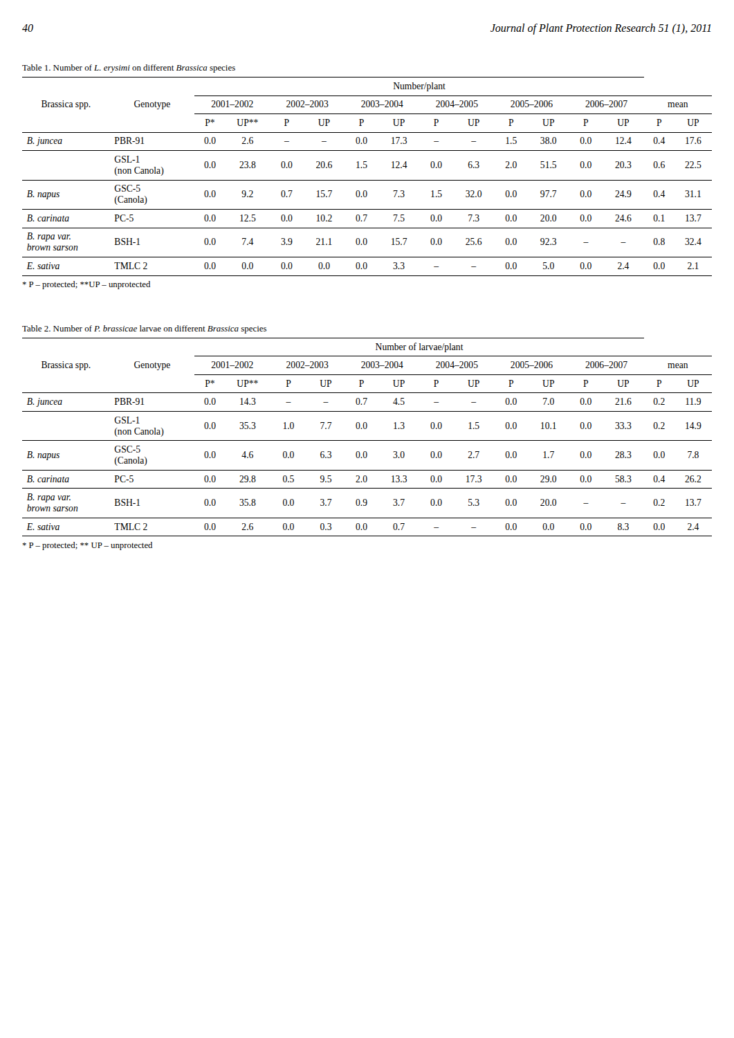40 Journal of Plant Protection Research 51 (1), 2011
Table 1. Number of L. erysimi on different Brassica species
| Brassica spp. | Genotype | Number/plant |
| --- | --- | --- |
| 2001–2002 | 2002–2003 | 2003–2004 | 2004–2005 | 2005–2006 | 2006–2007 | mean |
| P* | UP** | P | UP | P | UP | P | UP | P | UP | P | UP | P | UP |
| B. juncea | PBR-91 | 0.0 | 2.6 | – | – | 0.0 | 17.3 | – | – | 1.5 | 38.0 | 0.0 | 12.4 | 0.4 | 17.6 |
| | GSL-1 (non Canola) | 0.0 | 23.8 | 0.0 | 20.6 | 1.5 | 12.4 | 0.0 | 6.3 | 2.0 | 51.5 | 0.0 | 20.3 | 0.6 | 22.5 |
| B. napus | GSC-5 (Canola) | 0.0 | 9.2 | 0.7 | 15.7 | 0.0 | 7.3 | 1.5 | 32.0 | 0.0 | 97.7 | 0.0 | 24.9 | 0.4 | 31.1 |
| B. carinata | PC-5 | 0.0 | 12.5 | 0.0 | 10.2 | 0.7 | 7.5 | 0.0 | 7.3 | 0.0 | 20.0 | 0.0 | 24.6 | 0.1 | 13.7 |
| B. rapa var. brown sarson | BSH-1 | 0.0 | 7.4 | 3.9 | 21.1 | 0.0 | 15.7 | 0.0 | 25.6 | 0.0 | 92.3 | – | – | 0.8 | 32.4 |
| E. sativa | TMLC 2 | 0.0 | 0.0 | 0.0 | 0.0 | 0.0 | 3.3 | – | – | 0.0 | 5.0 | 0.0 | 2.4 | 0.0 | 2.1 |
* P – protected; **UP – unprotected
Table 2. Number of P. brassicae larvae on different Brassica species
| Brassica spp. | Genotype | Number of larvae/plant |
| --- | --- | --- |
| 2001–2002 | 2002–2003 | 2003–2004 | 2004–2005 | 2005–2006 | 2006–2007 | mean |
| P* | UP** | P | UP | P | UP | P | UP | P | UP | P | UP | P | UP |
| B. juncea | PBR-91 | 0.0 | 14.3 | – | – | 0.7 | 4.5 | – | – | 0.0 | 7.0 | 0.0 | 21.6 | 0.2 | 11.9 |
| | GSL-1 (non Canola) | 0.0 | 35.3 | 1.0 | 7.7 | 0.0 | 1.3 | 0.0 | 1.5 | 0.0 | 10.1 | 0.0 | 33.3 | 0.2 | 14.9 |
| B. napus | GSC-5 (Canola) | 0.0 | 4.6 | 0.0 | 6.3 | 0.0 | 3.0 | 0.0 | 2.7 | 0.0 | 1.7 | 0.0 | 28.3 | 0.0 | 7.8 |
| B. carinata | PC-5 | 0.0 | 29.8 | 0.5 | 9.5 | 2.0 | 13.3 | 0.0 | 17.3 | 0.0 | 29.0 | 0.0 | 58.3 | 0.4 | 26.2 |
| B. rapa var. brown sarson | BSH-1 | 0.0 | 35.8 | 0.0 | 3.7 | 0.9 | 3.7 | 0.0 | 5.3 | 0.0 | 20.0 | – | – | 0.2 | 13.7 |
| E. sativa | TMLC 2 | 0.0 | 2.6 | 0.0 | 0.3 | 0.0 | 0.7 | – | – | 0.0 | 0.0 | 0.0 | 8.3 | 0.0 | 2.4 |
* P – protected; ** UP – unprotected